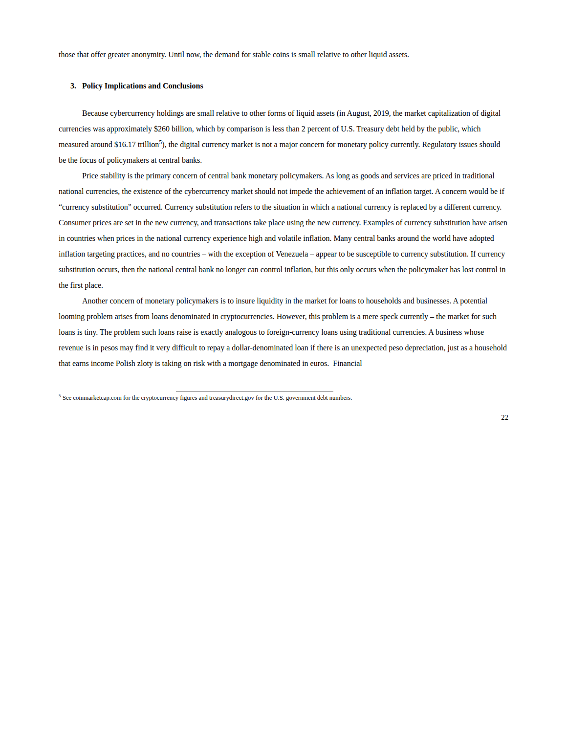those that offer greater anonymity. Until now, the demand for stable coins is small relative to other liquid assets.
3. Policy Implications and Conclusions
Because cybercurrency holdings are small relative to other forms of liquid assets (in August, 2019, the market capitalization of digital currencies was approximately $260 billion, which by comparison is less than 2 percent of U.S. Treasury debt held by the public, which measured around $16.17 trillion5), the digital currency market is not a major concern for monetary policy currently. Regulatory issues should be the focus of policymakers at central banks.
Price stability is the primary concern of central bank monetary policymakers. As long as goods and services are priced in traditional national currencies, the existence of the cybercurrency market should not impede the achievement of an inflation target. A concern would be if “currency substitution” occurred. Currency substitution refers to the situation in which a national currency is replaced by a different currency. Consumer prices are set in the new currency, and transactions take place using the new currency. Examples of currency substitution have arisen in countries when prices in the national currency experience high and volatile inflation. Many central banks around the world have adopted inflation targeting practices, and no countries – with the exception of Venezuela – appear to be susceptible to currency substitution. If currency substitution occurs, then the national central bank no longer can control inflation, but this only occurs when the policymaker has lost control in the first place.
Another concern of monetary policymakers is to insure liquidity in the market for loans to households and businesses. A potential looming problem arises from loans denominated in cryptocurrencies. However, this problem is a mere speck currently – the market for such loans is tiny. The problem such loans raise is exactly analogous to foreign-currency loans using traditional currencies. A business whose revenue is in pesos may find it very difficult to repay a dollar-denominated loan if there is an unexpected peso depreciation, just as a household that earns income Polish zloty is taking on risk with a mortgage denominated in euros. Financial
5 See coinmarketcap.com for the cryptocurrency figures and treasurydirect.gov for the U.S. government debt numbers.
22